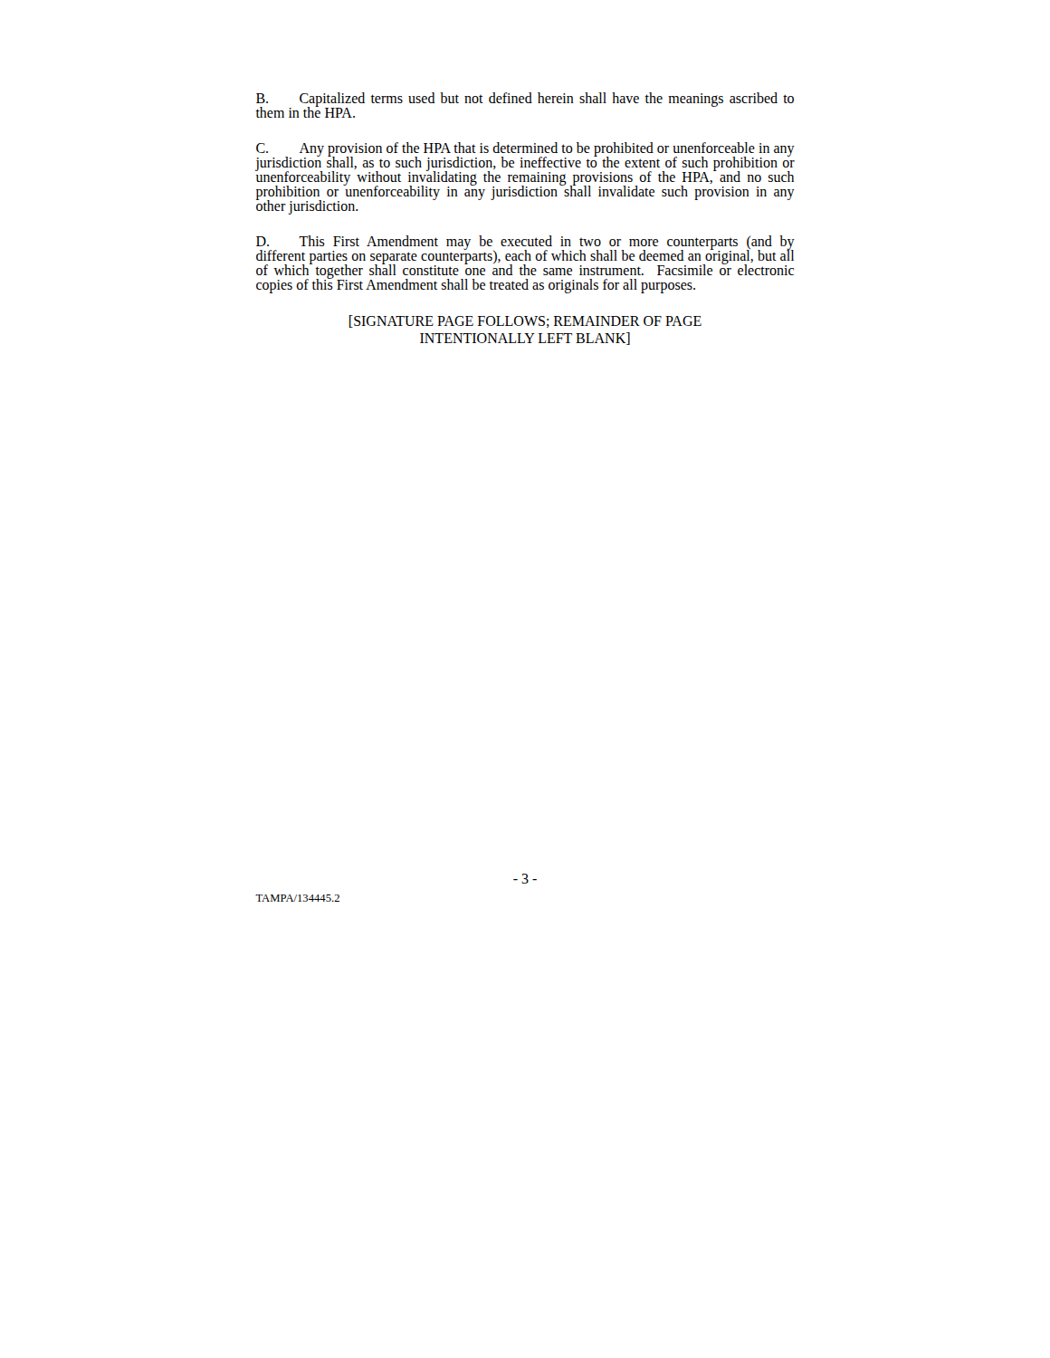B. Capitalized terms used but not defined herein shall have the meanings ascribed to them in the HPA.
C. Any provision of the HPA that is determined to be prohibited or unenforceable in any jurisdiction shall, as to such jurisdiction, be ineffective to the extent of such prohibition or unenforceability without invalidating the remaining provisions of the HPA, and no such prohibition or unenforceability in any jurisdiction shall invalidate such provision in any other jurisdiction.
D. This First Amendment may be executed in two or more counterparts (and by different parties on separate counterparts), each of which shall be deemed an original, but all of which together shall constitute one and the same instrument. Facsimile or electronic copies of this First Amendment shall be treated as originals for all purposes.
[SIGNATURE PAGE FOLLOWS; REMAINDER OF PAGE
INTENTIONALLY LEFT BLANK]
- 3 -
TAMPA/134445.2